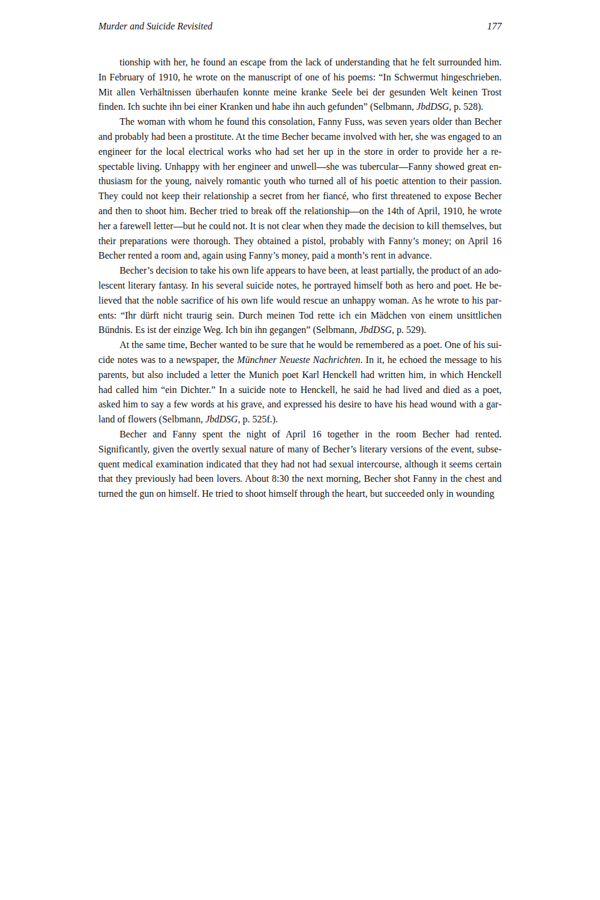Murder and Suicide Revisited 177
tionship with her, he found an escape from the lack of understanding that he felt surrounded him. In February of 1910, he wrote on the manuscript of one of his poems: “In Schwermut hingeschrieben. Mit allen Verhältnissen überhaufen konnte meine kranke Seele bei der gesunden Welt keinen Trost finden. Ich suchte ihn bei einer Kranken und habe ihn auch gefunden” (Selbmann, JbdDSG, p. 528).
The woman with whom he found this consolation, Fanny Fuss, was seven years older than Becher and probably had been a prostitute. At the time Becher became involved with her, she was engaged to an engineer for the local electrical works who had set her up in the store in order to provide her a respectable living. Unhappy with her engineer and unwell—she was tubercular—Fanny showed great enthusiasm for the young, naively romantic youth who turned all of his poetic attention to their passion. They could not keep their relationship a secret from her fiancé, who first threatened to expose Becher and then to shoot him. Becher tried to break off the relationship—on the 14th of April, 1910, he wrote her a farewell letter—but he could not. It is not clear when they made the decision to kill themselves, but their preparations were thorough. They obtained a pistol, probably with Fanny’s money; on April 16 Becher rented a room and, again using Fanny’s money, paid a month’s rent in advance.
Becher’s decision to take his own life appears to have been, at least partially, the product of an adolescent literary fantasy. In his several suicide notes, he portrayed himself both as hero and poet. He believed that the noble sacrifice of his own life would rescue an unhappy woman. As he wrote to his parents: “Ihr dürft nicht traurig sein. Durch meinen Tod rette ich ein Mädchen von einem unsittlichen Bündnis. Es ist der einzige Weg. Ich bin ihn gegangen” (Selbmann, JbdDSG, p. 529).
At the same time, Becher wanted to be sure that he would be remembered as a poet. One of his suicide notes was to a newspaper, the Münchner Neueste Nachrichten. In it, he echoed the message to his parents, but also included a letter the Munich poet Karl Henckell had written him, in which Henckell had called him “ein Dichter.” In a suicide note to Henckell, he said he had lived and died as a poet, asked him to say a few words at his grave, and expressed his desire to have his head wound with a garland of flowers (Selbmann, JbdDSG, p. 525f.).
Becher and Fanny spent the night of April 16 together in the room Becher had rented. Significantly, given the overtly sexual nature of many of Becher’s literary versions of the event, subsequent medical examination indicated that they had not had sexual intercourse, although it seems certain that they previously had been lovers. About 8:30 the next morning, Becher shot Fanny in the chest and turned the gun on himself. He tried to shoot himself through the heart, but succeeded only in wounding